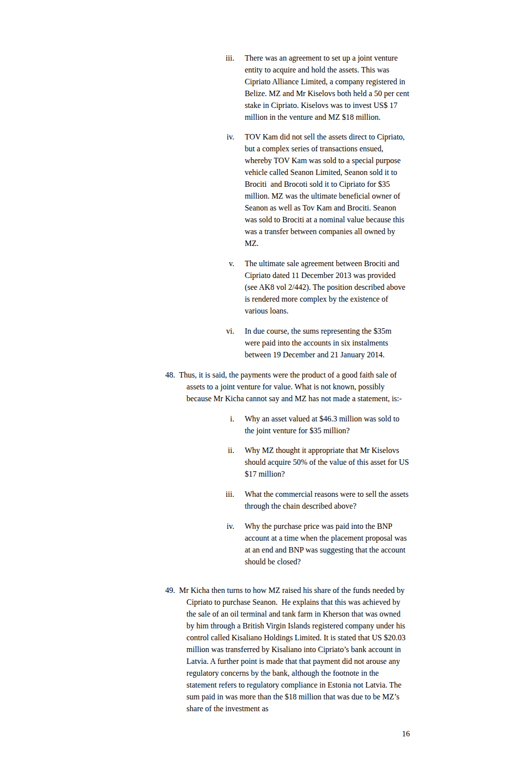There was an agreement to set up a joint venture entity to acquire and hold the assets. This was Cipriato Alliance Limited, a company registered in Belize. MZ and Mr Kiselovs both held a 50 per cent stake in Cipriato. Kiselovs was to invest US$ 17 million in the venture and MZ $18 million.
TOV Kam did not sell the assets direct to Cipriato, but a complex series of transactions ensued, whereby TOV Kam was sold to a special purpose vehicle called Seanon Limited, Seanon sold it to Brociti and Brocoti sold it to Cipriato for $35 million. MZ was the ultimate beneficial owner of Seanon as well as Tov Kam and Brociti. Seanon was sold to Brociti at a nominal value because this was a transfer between companies all owned by MZ.
The ultimate sale agreement between Brociti and Cipriato dated 11 December 2013 was provided (see AK8 vol 2/442). The position described above is rendered more complex by the existence of various loans.
In due course, the sums representing the $35m were paid into the accounts in six instalments between 19 December and 21 January 2014.
48. Thus, it is said, the payments were the product of a good faith sale of assets to a joint venture for value. What is not known, possibly because Mr Kicha cannot say and MZ has not made a statement, is:-
Why an asset valued at $46.3 million was sold to the joint venture for $35 million?
Why MZ thought it appropriate that Mr Kiselovs should acquire 50% of the value of this asset for US $17 million?
What the commercial reasons were to sell the assets through the chain described above?
Why the purchase price was paid into the BNP account at a time when the placement proposal was at an end and BNP was suggesting that the account should be closed?
49. Mr Kicha then turns to how MZ raised his share of the funds needed by Cipriato to purchase Seanon. He explains that this was achieved by the sale of an oil terminal and tank farm in Kherson that was owned by him through a British Virgin Islands registered company under his control called Kisaliano Holdings Limited. It is stated that US $20.03 million was transferred by Kisaliano into Cipriato’s bank account in Latvia. A further point is made that that payment did not arouse any regulatory concerns by the bank, although the footnote in the statement refers to regulatory compliance in Estonia not Latvia. The sum paid in was more than the $18 million that was due to be MZ’s share of the investment as
16